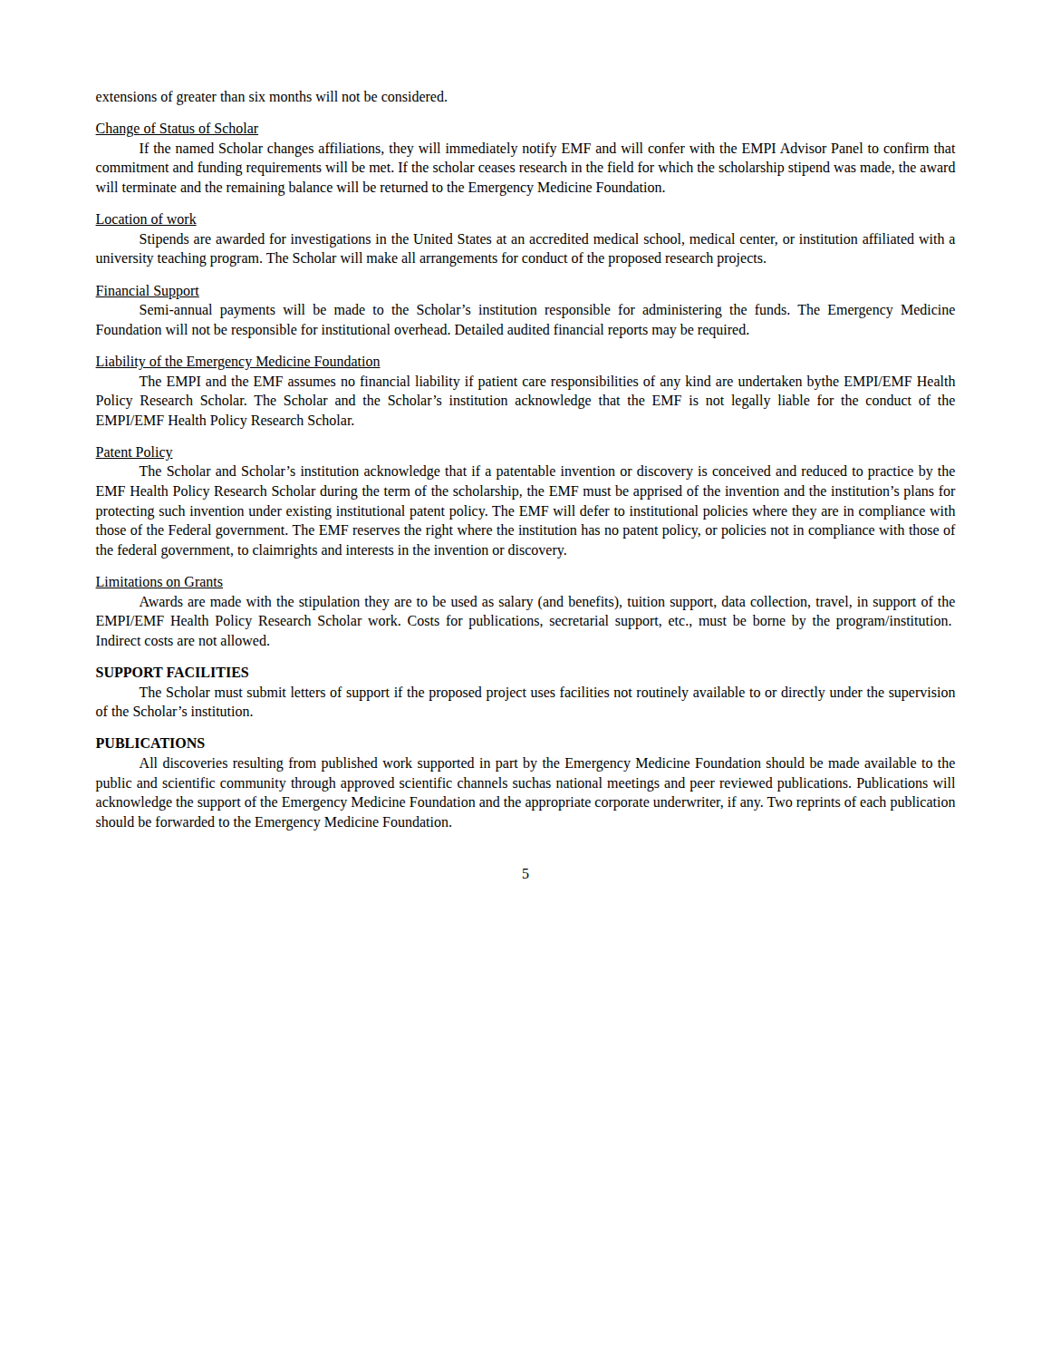extensions of greater than six months will not be considered.
Change of Status of Scholar
If the named Scholar changes affiliations, they will immediately notify EMF and will confer with the EMPI Advisor Panel to confirm that commitment and funding requirements will be met. If the scholar ceases research in the field for which the scholarship stipend was made, the award will terminate and the remaining balance will be returned to the Emergency Medicine Foundation.
Location of work
Stipends are awarded for investigations in the United States at an accredited medical school, medical center, or institution affiliated with a university teaching program. The Scholar will make all arrangements for conduct of the proposed research projects.
Financial Support
Semi-annual payments will be made to the Scholar’s institution responsible for administering the funds. The Emergency Medicine Foundation will not be responsible for institutional overhead. Detailed audited financial reports may be required.
Liability of the Emergency Medicine Foundation
The EMPI and the EMF assumes no financial liability if patient care responsibilities of any kind are undertaken bythe EMPI/EMF Health Policy Research Scholar. The Scholar and the Scholar’s institution acknowledge that the EMF is not legally liable for the conduct of the EMPI/EMF Health Policy Research Scholar.
Patent Policy
The Scholar and Scholar’s institution acknowledge that if a patentable invention or discovery is conceived and reduced to practice by the EMF Health Policy Research Scholar during the term of the scholarship, the EMF must be apprised of the invention and the institution’s plans for protecting such invention under existing institutional patent policy. The EMF will defer to institutional policies where they are in compliance with those of the Federal government. The EMF reserves the right where the institution has no patent policy, or policies not in compliance with those of the federal government, to claimrights and interests in the invention or discovery.
Limitations on Grants
Awards are made with the stipulation they are to be used as salary (and benefits), tuition support, data collection, travel, in support of the EMPI/EMF Health Policy Research Scholar work. Costs for publications, secretarial support, etc., must be borne by the program/institution. Indirect costs are not allowed.
SUPPORT FACILITIES
The Scholar must submit letters of support if the proposed project uses facilities not routinely available to or directly under the supervision of the Scholar’s institution.
PUBLICATIONS
All discoveries resulting from published work supported in part by the Emergency Medicine Foundation should be made available to the public and scientific community through approved scientific channels suchas national meetings and peer reviewed publications. Publications will acknowledge the support of the Emergency Medicine Foundation and the appropriate corporate underwriter, if any. Two reprints of each publication should be forwarded to the Emergency Medicine Foundation.
5